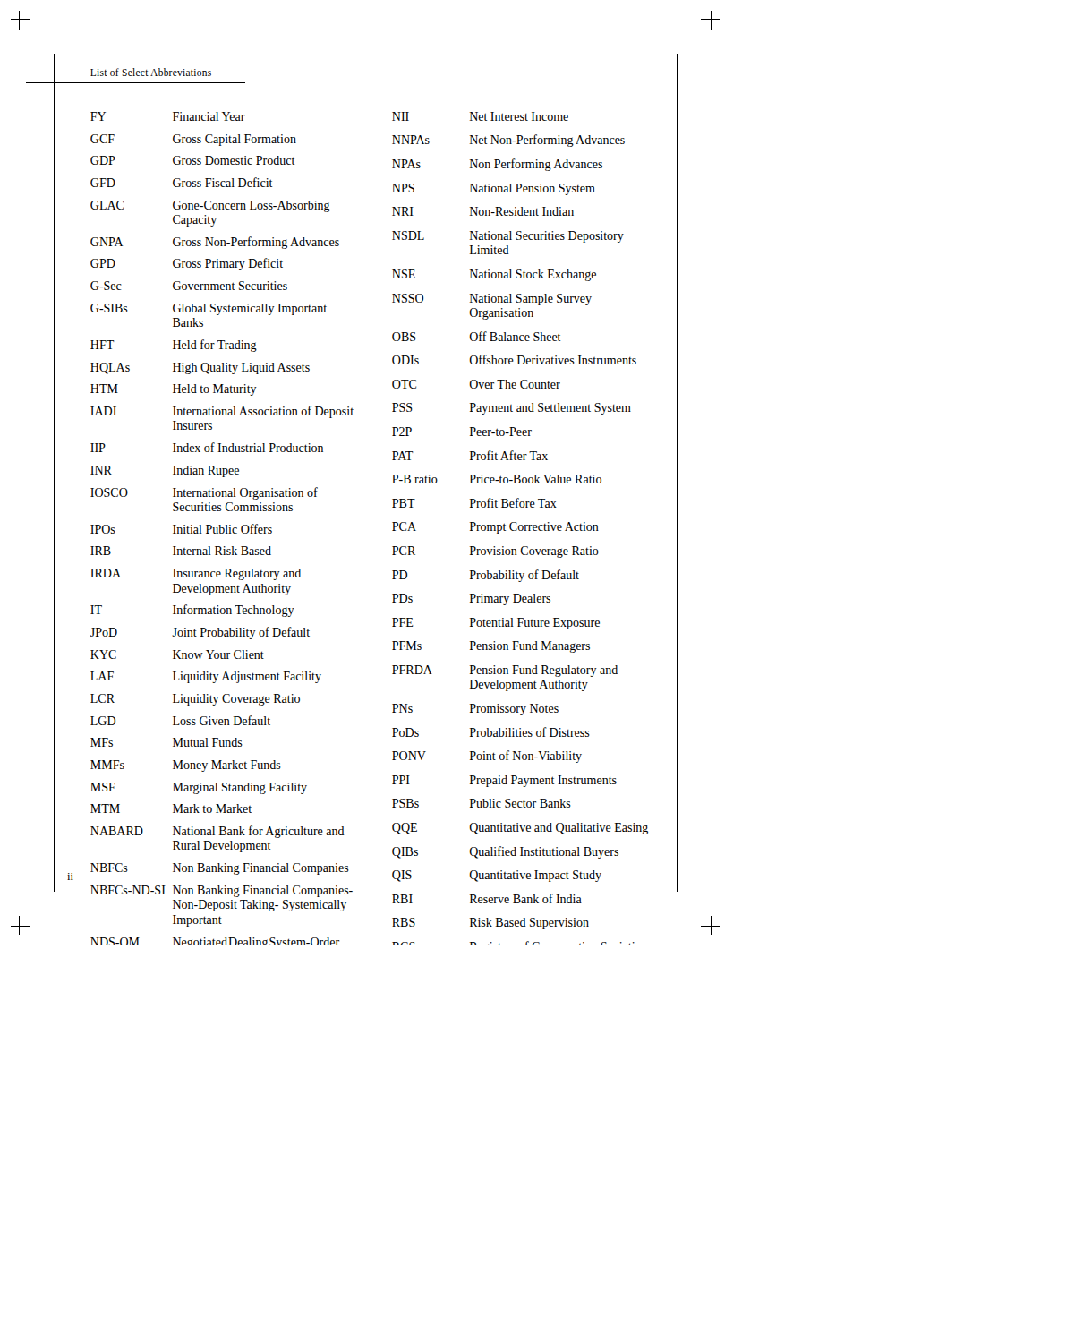List of Select Abbreviations
| FY | Financial Year |
| GCF | Gross Capital Formation |
| GDP | Gross Domestic Product |
| GFD | Gross Fiscal Deficit |
| GLAC | Gone-Concern Loss-Absorbing Capacity |
| GNPA | Gross Non-Performing Advances |
| GPD | Gross Primary Deficit |
| G-Sec | Government Securities |
| G-SIBs | Global Systemically Important Banks |
| HFT | Held for Trading |
| HQLAs | High Quality Liquid Assets |
| HTM | Held to Maturity |
| IADI | International Association of Deposit Insurers |
| IIP | Index of Industrial Production |
| INR | Indian Rupee |
| IOSCO | International Organisation of Securities Commissions |
| IPOs | Initial Public Offers |
| IRB | Internal Risk Based |
| IRDA | Insurance Regulatory and Development Authority |
| IT | Information Technology |
| JPoD | Joint Probability of Default |
| KYC | Know Your Client |
| LAF | Liquidity Adjustment Facility |
| LCR | Liquidity Coverage Ratio |
| LGD | Loss Given Default |
| MFs | Mutual Funds |
| MMFs | Money Market Funds |
| MSF | Marginal Standing Facility |
| MTM | Mark to Market |
| NABARD | National Bank for Agriculture and Rural Development |
| NBFCs | Non Banking Financial Companies |
| NBFCs-ND-SI | Non Banking Financial Companies-Non-Deposit Taking- Systemically Important |
| NDS-OM | Negotiated Dealing System-Order Matching |
| NDTL | Net Demand and Time Liabilities |
| NFCs | Non-Financial Companies |
| NII | Net Interest Income |
| NNPAs | Net Non-Performing Advances |
| NPAs | Non Performing Advances |
| NPS | National Pension System |
| NRI | Non-Resident Indian |
| NSDL | National Securities Depository Limited |
| NSE | National Stock Exchange |
| NSSO | National Sample Survey Organisation |
| OBS | Off Balance Sheet |
| ODIs | Offshore Derivatives Instruments |
| OTC | Over The Counter |
| PSS | Payment and Settlement System |
| P2P | Peer-to-Peer |
| PAT | Profit After Tax |
| P-B ratio | Price-to-Book Value Ratio |
| PBT | Profit Before Tax |
| PCA | Prompt Corrective Action |
| PCR | Provision Coverage Ratio |
| PD | Probability of Default |
| PDs | Primary Dealers |
| PFE | Potential Future Exposure |
| PFMs | Pension Fund Managers |
| PFRDA | Pension Fund Regulatory and Development Authority |
| PNs | Promissory Notes |
| PoDs | Probabilities of Distress |
| PONV | Point of Non-Viability |
| PPI | Prepaid Payment Instruments |
| PSBs | Public Sector Banks |
| QQE | Quantitative and Qualitative Easing |
| QIBs | Qualified Institutional Buyers |
| QIS | Quantitative Impact Study |
| RBI | Reserve Bank of India |
| RBS | Risk Based Supervision |
| RCS | Registrar of Co-operative Societies |
| RD | Revenue Deficit |
| REER | Real Effective Exchange Rate |
| RMBS | Residential Mortgage Backed Securities |
| RoA | Return on Assets |
ii